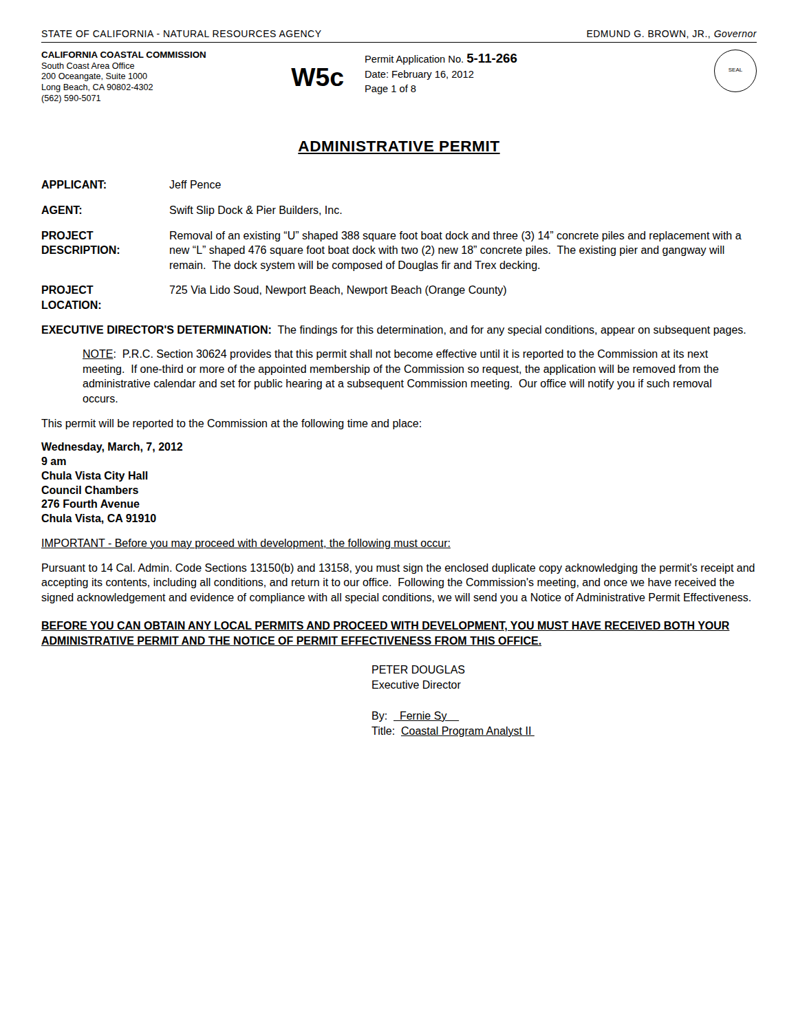STATE OF CALIFORNIA - NATURAL RESOURCES AGENCY
EDMUND G. BROWN, JR., Governor
CALIFORNIA COASTAL COMMISSION
South Coast Area Office
200 Oceangate, Suite 1000
Long Beach, CA 90802-4302
(562) 590-5071
W5c
Permit Application No. 5-11-266
Date: February 16, 2012
Page 1 of 8
SEAL
ADMINISTRATIVE PERMIT
| APPLICANT: | Jeff Pence |
| AGENT: | Swift Slip Dock & Pier Builders, Inc. |
| PROJECT DESCRIPTION: | Removal of an existing “U” shaped 388 square foot boat dock and three (3) 14” concrete piles and replacement with a new “L” shaped 476 square foot boat dock with two (2) new 18” concrete piles. The existing pier and gangway will remain. The dock system will be composed of Douglas fir and Trex decking. |
| PROJECT LOCATION: | 725 Via Lido Soud, Newport Beach, Newport Beach (Orange County) |
EXECUTIVE DIRECTOR'S DETERMINATION: The findings for this determination, and for any special conditions, appear on subsequent pages.
NOTE: P.R.C. Section 30624 provides that this permit shall not become effective until it is reported to the Commission at its next meeting. If one-third or more of the appointed membership of the Commission so request, the application will be removed from the administrative calendar and set for public hearing at a subsequent Commission meeting. Our office will notify you if such removal occurs.
This permit will be reported to the Commission at the following time and place:
Wednesday, March, 7, 2012
9 am
Chula Vista City Hall
Council Chambers
276 Fourth Avenue
Chula Vista, CA 91910
IMPORTANT - Before you may proceed with development, the following must occur:
Pursuant to 14 Cal. Admin. Code Sections 13150(b) and 13158, you must sign the enclosed duplicate copy acknowledging the permit's receipt and accepting its contents, including all conditions, and return it to our office. Following the Commission's meeting, and once we have received the signed acknowledgement and evidence of compliance with all special conditions, we will send you a Notice of Administrative Permit Effectiveness.
BEFORE YOU CAN OBTAIN ANY LOCAL PERMITS AND PROCEED WITH DEVELOPMENT, YOU MUST HAVE RECEIVED BOTH YOUR ADMINISTRATIVE PERMIT AND THE NOTICE OF PERMIT EFFECTIVENESS FROM THIS OFFICE.
PETER DOUGLAS
Executive Director
By: Fernie Sy
Title: Coastal Program Analyst II